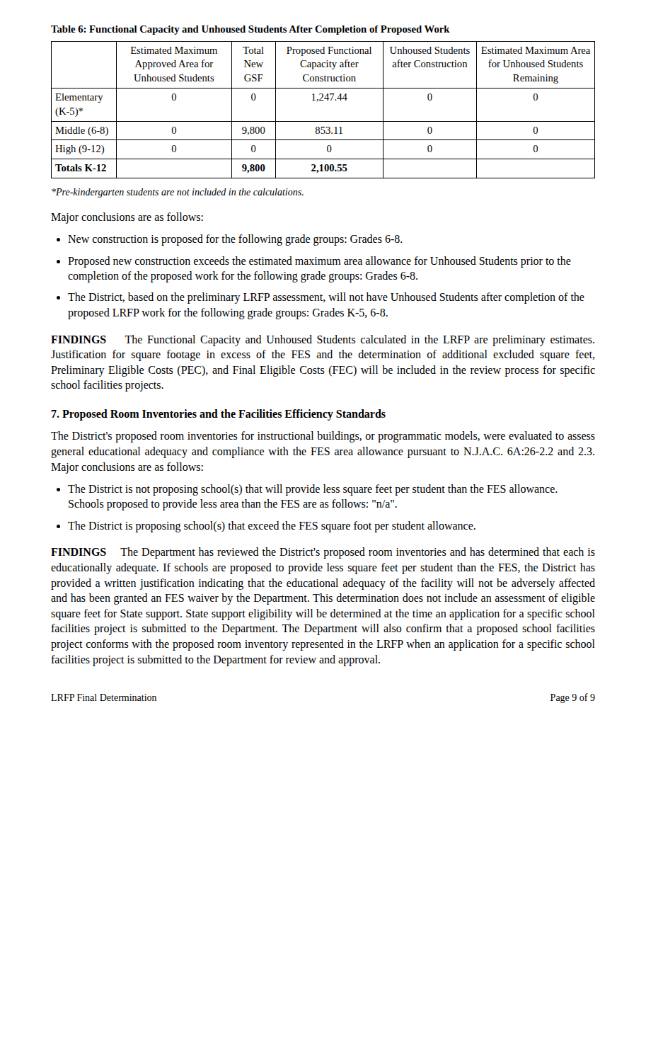Table 6: Functional Capacity and Unhoused Students After Completion of Proposed Work
| | Estimated Maximum Approved Area for Unhoused Students | Total New GSF | Proposed Functional Capacity after Construction | Unhoused Students after Construction | Estimated Maximum Area for Unhoused Students Remaining |
| --- | --- | --- | --- | --- | --- |
| Elementary (K-5)* | 0 | 0 | 1,247.44 | 0 | 0 |
| Middle (6-8) | 0 | 9,800 | 853.11 | 0 | 0 |
| High (9-12) | 0 | 0 | 0 | 0 | 0 |
| Totals K-12 | | 9,800 | 2,100.55 | | |
*Pre-kindergarten students are not included in the calculations.
Major conclusions are as follows:
New construction is proposed for the following grade groups: Grades 6-8.
Proposed new construction exceeds the estimated maximum area allowance for Unhoused Students prior to the completion of the proposed work for the following grade groups: Grades 6-8.
The District, based on the preliminary LRFP assessment, will not have Unhoused Students after completion of the proposed LRFP work for the following grade groups: Grades K-5, 6-8.
FINDINGS The Functional Capacity and Unhoused Students calculated in the LRFP are preliminary estimates. Justification for square footage in excess of the FES and the determination of additional excluded square feet, Preliminary Eligible Costs (PEC), and Final Eligible Costs (FEC) will be included in the review process for specific school facilities projects.
7. Proposed Room Inventories and the Facilities Efficiency Standards
The District's proposed room inventories for instructional buildings, or programmatic models, were evaluated to assess general educational adequacy and compliance with the FES area allowance pursuant to N.J.A.C. 6A:26-2.2 and 2.3. Major conclusions are as follows:
The District is not proposing school(s) that will provide less square feet per student than the FES allowance. Schools proposed to provide less area than the FES are as follows: "n/a".
The District is proposing school(s) that exceed the FES square foot per student allowance.
FINDINGS The Department has reviewed the District's proposed room inventories and has determined that each is educationally adequate. If schools are proposed to provide less square feet per student than the FES, the District has provided a written justification indicating that the educational adequacy of the facility will not be adversely affected and has been granted an FES waiver by the Department. This determination does not include an assessment of eligible square feet for State support. State support eligibility will be determined at the time an application for a specific school facilities project is submitted to the Department. The Department will also confirm that a proposed school facilities project conforms with the proposed room inventory represented in the LRFP when an application for a specific school facilities project is submitted to the Department for review and approval.
LRFP Final Determination Page 9 of 9